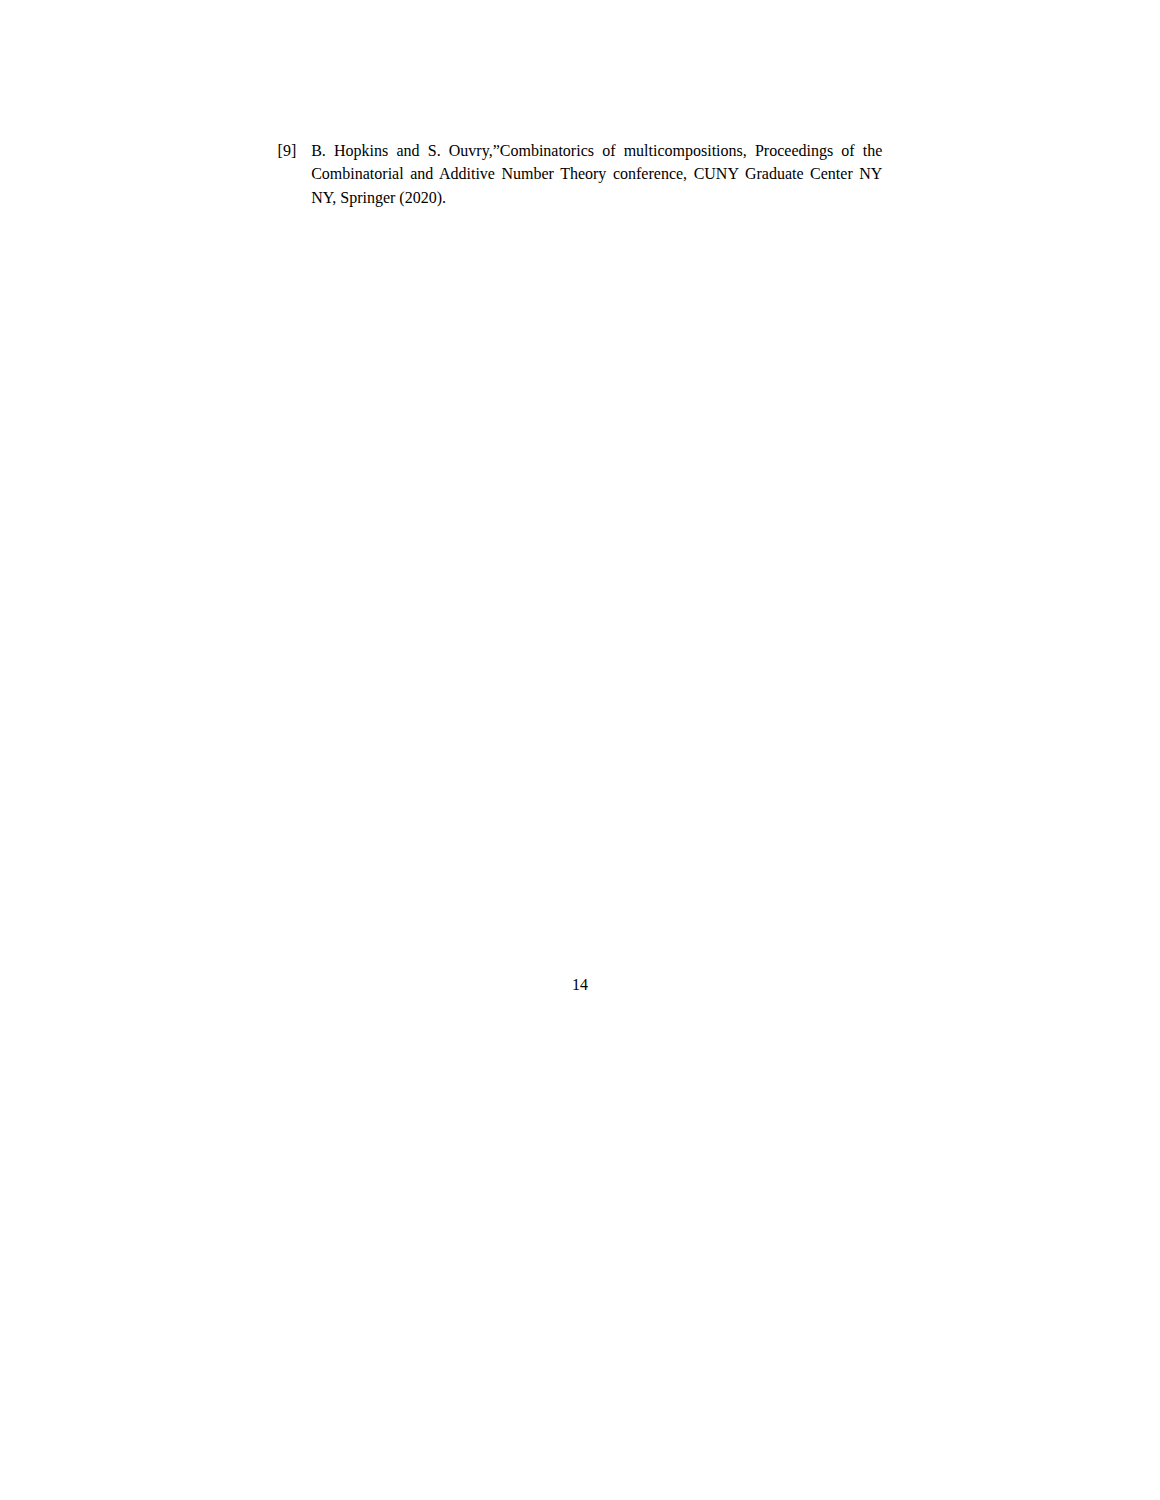[9] B. Hopkins and S. Ouvry,”Combinatorics of multicompositions, Proceedings of the Combinatorial and Additive Number Theory conference, CUNY Graduate Center NY NY, Springer (2020).
14